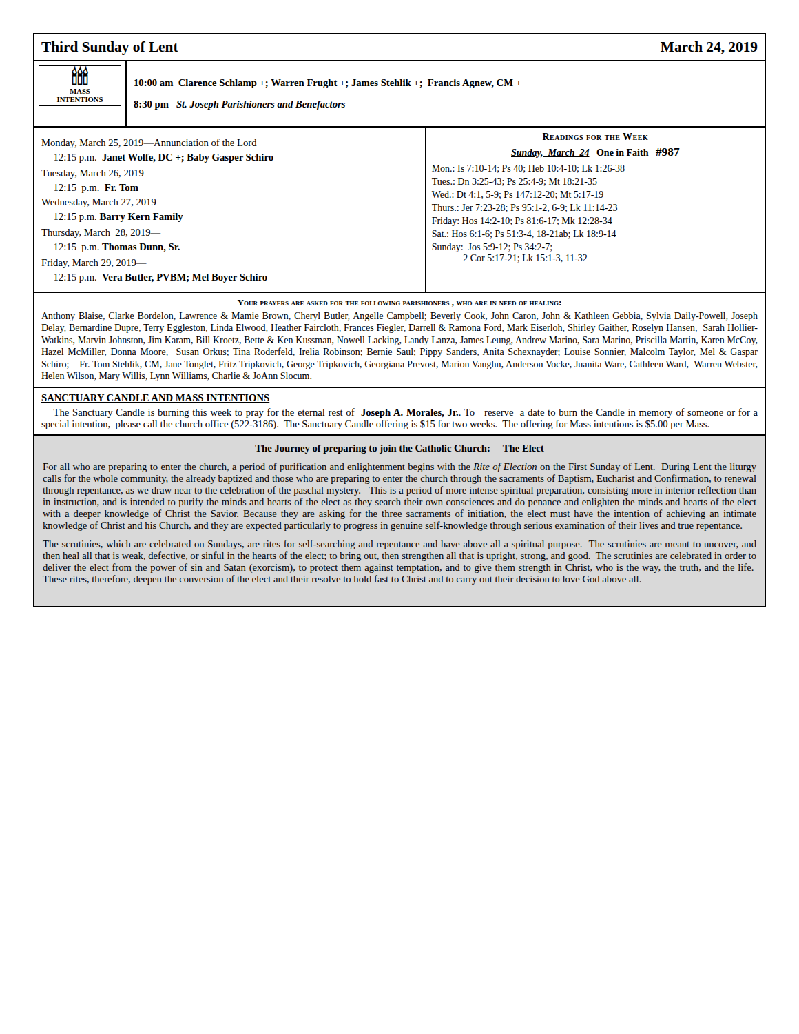Third Sunday of Lent
March 24, 2019
🕯🕯🕯
MASS
INTENTIONS
10:00 am Clarence Schlamp +; Warren Frught +; James Stehlik +; Francis Agnew, CM +
8:30 pm St. Joseph Parishioners and Benefactors
Monday, March 25, 2019—Annunciation of the Lord
12:15 p.m. Janet Wolfe, DC +; Baby Gasper Schiro
Tuesday, March 26, 2019—
12:15 p.m. Fr. Tom
Wednesday, March 27, 2019—
12:15 p.m. Barry Kern Family
Thursday, March 28, 2019—
12:15 p.m. Thomas Dunn, Sr.
Friday, March 29, 2019—
12:15 p.m. Vera Butler, PVBM; Mel Boyer Schiro
Readings for the Week
Sunday, March 24 One in Faith #987
Mon.: Is 7:10-14; Ps 40; Heb 10:4-10; Lk 1:26-38
Tues.: Dn 3:25-43; Ps 25:4-9; Mt 18:21-35
Wed.: Dt 4:1, 5-9; Ps 147:12-20; Mt 5:17-19
Thurs.: Jer 7:23-28; Ps 95:1-2, 6-9; Lk 11:14-23
Friday: Hos 14:2-10; Ps 81:6-17; Mk 12:28-34
Sat.: Hos 6:1-6; Ps 51:3-4, 18-21ab; Lk 18:9-14
Sunday: Jos 5:9-12; Ps 34:2-7;
2 Cor 5:17-21; Lk 15:1-3, 11-32
Your prayers are asked for the following parishioners , who are in need of healing:
Anthony Blaise, Clarke Bordelon, Lawrence & Mamie Brown, Cheryl Butler, Angelle Campbell; Beverly Cook, John Caron, John & Kathleen Gebbia, Sylvia Daily-Powell, Joseph Delay, Bernardine Dupre, Terry Eggleston, Linda Elwood, Heather Faircloth, Frances Fiegler, Darrell & Ramona Ford, Mark Eiserloh, Shirley Gaither, Roselyn Hansen, Sarah Hollier-Watkins, Marvin Johnston, Jim Karam, Bill Kroetz, Bette & Ken Kussman, Nowell Lacking, Landy Lanza, James Leung, Andrew Marino, Sara Marino, Priscilla Martin, Karen McCoy, Hazel McMiller, Donna Moore, Susan Orkus; Tina Roderfeld, Irelia Robinson; Bernie Saul; Pippy Sanders, Anita Schexnayder; Louise Sonnier, Malcolm Taylor, Mel & Gaspar Schiro; Fr. Tom Stehlik, CM, Jane Tonglet, Fritz Tripkovich, George Tripkovich, Georgiana Prevost, Marion Vaughn, Anderson Vocke, Juanita Ware, Cathleen Ward, Warren Webster, Helen Wilson, Mary Willis, Lynn Williams, Charlie & JoAnn Slocum.
SANCTUARY CANDLE AND MASS INTENTIONS
The Sanctuary Candle is burning this week to pray for the eternal rest of Joseph A. Morales, Jr.. To reserve a date to burn the Candle in memory of someone or for a special intention, please call the church office (522-3186). The Sanctuary Candle offering is $15 for two weeks. The offering for Mass intentions is $5.00 per Mass.
The Journey of preparing to join the Catholic Church: The Elect
For all who are preparing to enter the church, a period of purification and enlightenment begins with the Rite of Election on the First Sunday of Lent. During Lent the liturgy calls for the whole community, the already baptized and those who are preparing to enter the church through the sacraments of Baptism, Eucharist and Confirmation, to renewal through repentance, as we draw near to the celebration of the paschal mystery. This is a period of more intense spiritual preparation, consisting more in interior reflection than in instruction, and is intended to purify the minds and hearts of the elect as they search their own consciences and do penance and enlighten the minds and hearts of the elect with a deeper knowledge of Christ the Savior. Because they are asking for the three sacraments of initiation, the elect must have the intention of achieving an intimate knowledge of Christ and his Church, and they are expected particularly to progress in genuine self-knowledge through serious examination of their lives and true repentance.
The scrutinies, which are celebrated on Sundays, are rites for self-searching and repentance and have above all a spiritual purpose. The scrutinies are meant to uncover, and then heal all that is weak, defective, or sinful in the hearts of the elect; to bring out, then strengthen all that is upright, strong, and good. The scrutinies are celebrated in order to deliver the elect from the power of sin and Satan (exorcism), to protect them against temptation, and to give them strength in Christ, who is the way, the truth, and the life. These rites, therefore, deepen the conversion of the elect and their resolve to hold fast to Christ and to carry out their decision to love God above all.